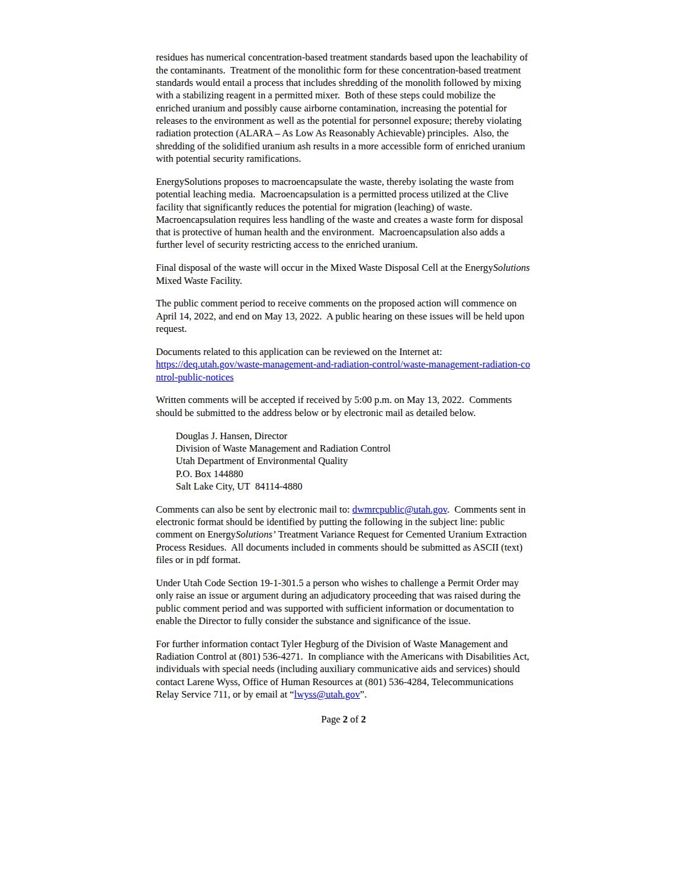residues has numerical concentration-based treatment standards based upon the leachability of the contaminants. Treatment of the monolithic form for these concentration-based treatment standards would entail a process that includes shredding of the monolith followed by mixing with a stabilizing reagent in a permitted mixer. Both of these steps could mobilize the enriched uranium and possibly cause airborne contamination, increasing the potential for releases to the environment as well as the potential for personnel exposure; thereby violating radiation protection (ALARA – As Low As Reasonably Achievable) principles. Also, the shredding of the solidified uranium ash results in a more accessible form of enriched uranium with potential security ramifications.
EnergySolutions proposes to macroencapsulate the waste, thereby isolating the waste from potential leaching media. Macroencapsulation is a permitted process utilized at the Clive facility that significantly reduces the potential for migration (leaching) of waste. Macroencapsulation requires less handling of the waste and creates a waste form for disposal that is protective of human health and the environment. Macroencapsulation also adds a further level of security restricting access to the enriched uranium.
Final disposal of the waste will occur in the Mixed Waste Disposal Cell at the EnergySolutions Mixed Waste Facility.
The public comment period to receive comments on the proposed action will commence on April 14, 2022, and end on May 13, 2022. A public hearing on these issues will be held upon request.
Documents related to this application can be reviewed on the Internet at:
https://deq.utah.gov/waste-management-and-radiation-control/waste-management-radiation-control-public-notices
Written comments will be accepted if received by 5:00 p.m. on May 13, 2022. Comments should be submitted to the address below or by electronic mail as detailed below.
Douglas J. Hansen, Director
Division of Waste Management and Radiation Control
Utah Department of Environmental Quality
P.O. Box 144880
Salt Lake City, UT 84114-4880
Comments can also be sent by electronic mail to: dwmrcpublic@utah.gov. Comments sent in electronic format should be identified by putting the following in the subject line: public comment on EnergySolutions’ Treatment Variance Request for Cemented Uranium Extraction Process Residues. All documents included in comments should be submitted as ASCII (text) files or in pdf format.
Under Utah Code Section 19-1-301.5 a person who wishes to challenge a Permit Order may only raise an issue or argument during an adjudicatory proceeding that was raised during the public comment period and was supported with sufficient information or documentation to enable the Director to fully consider the substance and significance of the issue.
For further information contact Tyler Hegburg of the Division of Waste Management and Radiation Control at (801) 536-4271. In compliance with the Americans with Disabilities Act, individuals with special needs (including auxiliary communicative aids and services) should contact Larene Wyss, Office of Human Resources at (801) 536-4284, Telecommunications Relay Service 711, or by email at “lwyss@utah.gov”.
Page 2 of 2